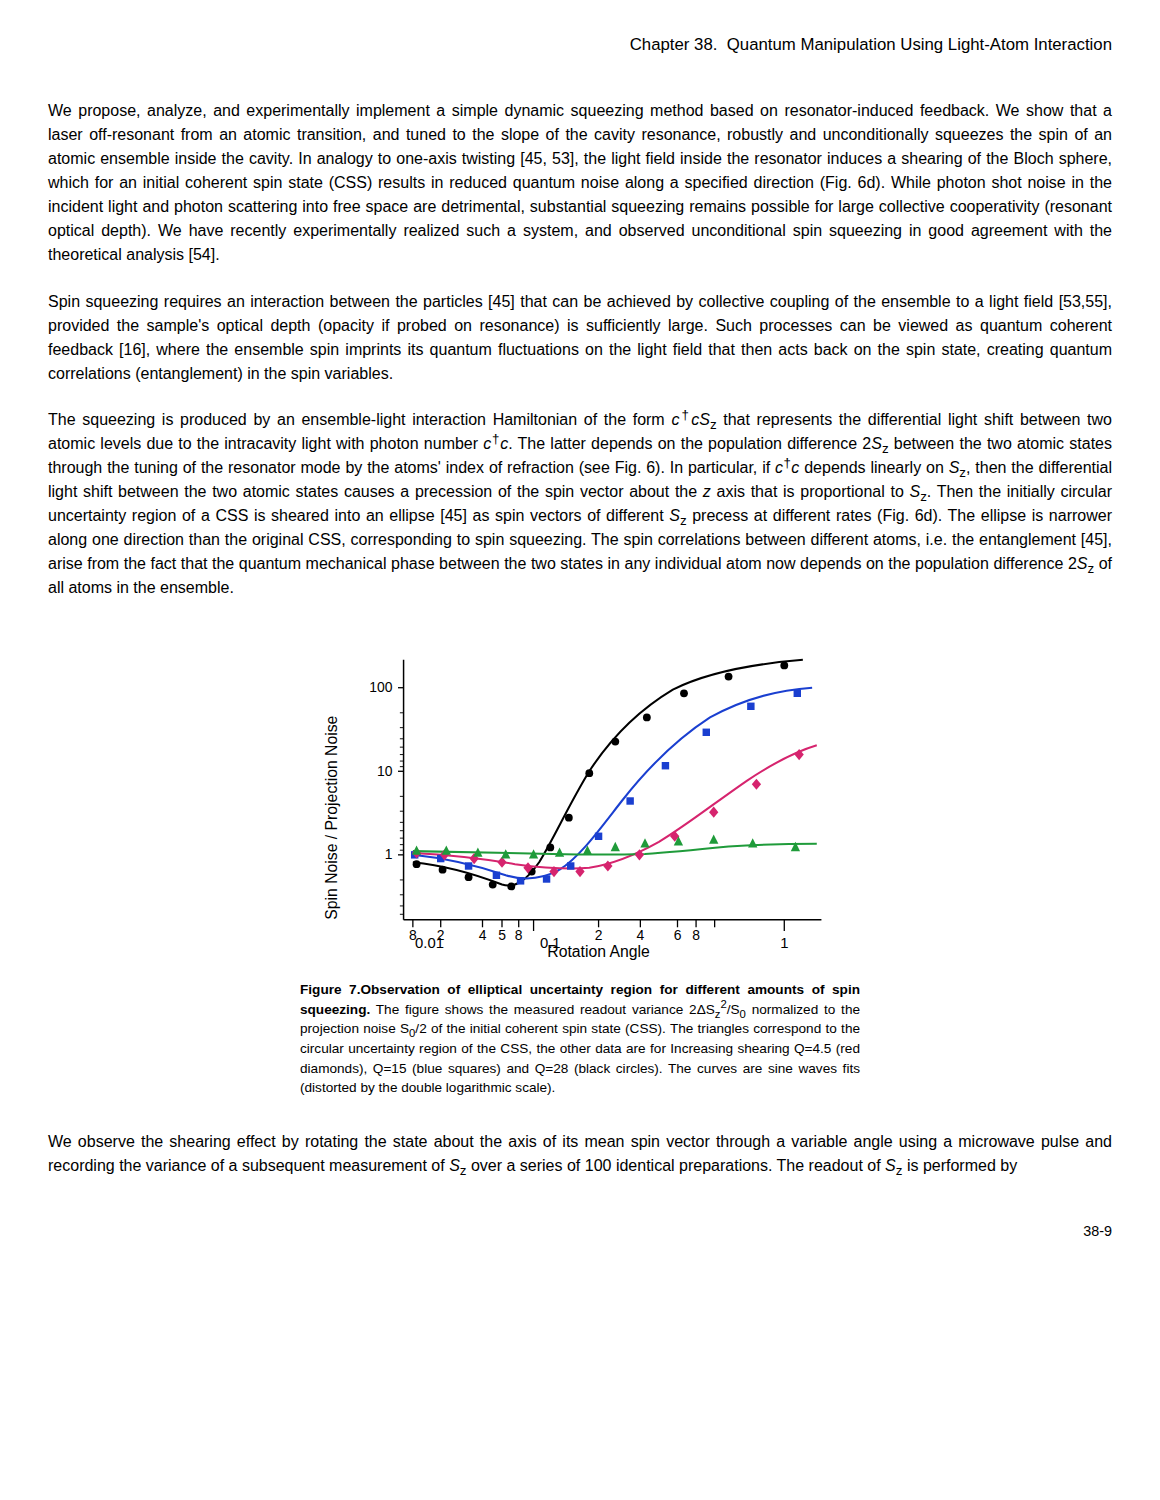Chapter 38. Quantum Manipulation Using Light-Atom Interaction
We propose, analyze, and experimentally implement a simple dynamic squeezing method based on resonator-induced feedback. We show that a laser off-resonant from an atomic transition, and tuned to the slope of the cavity resonance, robustly and unconditionally squeezes the spin of an atomic ensemble inside the cavity. In analogy to one-axis twisting [45, 53], the light field inside the resonator induces a shearing of the Bloch sphere, which for an initial coherent spin state (CSS) results in reduced quantum noise along a specified direction (Fig. 6d). While photon shot noise in the incident light and photon scattering into free space are detrimental, substantial squeezing remains possible for large collective cooperativity (resonant optical depth). We have recently experimentally realized such a system, and observed unconditional spin squeezing in good agreement with the theoretical analysis [54].
Spin squeezing requires an interaction between the particles [45] that can be achieved by collective coupling of the ensemble to a light field [53,55], provided the sample's optical depth (opacity if probed on resonance) is sufficiently large. Such processes can be viewed as quantum coherent feedback [16], where the ensemble spin imprints its quantum fluctuations on the light field that then acts back on the spin state, creating quantum correlations (entanglement) in the spin variables.
The squeezing is produced by an ensemble-light interaction Hamiltonian of the form c†cSz that represents the differential light shift between two atomic levels due to the intracavity light with photon number c†c. The latter depends on the population difference 2Sz between the two atomic states through the tuning of the resonator mode by the atoms' index of refraction (see Fig. 6). In particular, if c†c depends linearly on Sz, then the differential light shift between the two atomic states causes a precession of the spin vector about the z axis that is proportional to Sz. Then the initially circular uncertainty region of a CSS is sheared into an ellipse [45] as spin vectors of different Sz precess at different rates (Fig. 6d). The ellipse is narrower along one direction than the original CSS, corresponding to spin squeezing. The spin correlations between different atoms, i.e. the entanglement [45], arise from the fact that the quantum mechanical phase between the two states in any individual atom now depends on the population difference 2Sz of all atoms in the ensemble.
Spin Noise / Projection Noise Rotation Angle 100 10 1 8 2 4 5 8 2 4 6 8 0.01 0.1 1
Figure 7.Observation of elliptical uncertainty region for different amounts of spin squeezing. The figure shows the measured readout variance 2ΔSz2/S0 normalized to the projection noise S0/2 of the initial coherent spin state (CSS). The triangles correspond to the circular uncertainty region of the CSS, the other data are for Increasing shearing Q=4.5 (red diamonds), Q=15 (blue squares) and Q=28 (black circles). The curves are sine waves fits (distorted by the double logarithmic scale).
We observe the shearing effect by rotating the state about the axis of its mean spin vector through a variable angle using a microwave pulse and recording the variance of a subsequent measurement of Sz over a series of 100 identical preparations. The readout of Sz is performed by
38-9